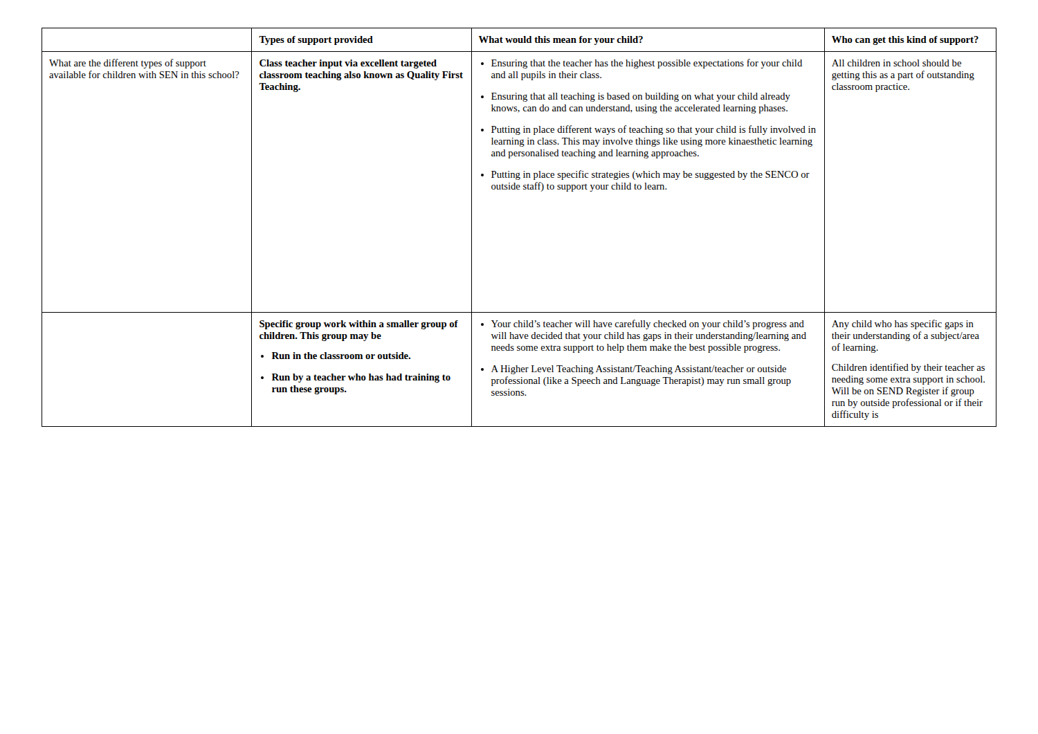| | Types of support provided | What would this mean for your child? | Who can get this kind of support? |
| What are the different types of support available for children with SEN in this school? | Class teacher input via excellent targeted classroom teaching also known as Quality First Teaching. | Ensuring that the teacher has the highest possible expectations for your child and all pupils in their class. Ensuring that all teaching is based on building on what your child already knows, can do and can understand, using the accelerated learning phases. Putting in place different ways of teaching so that your child is fully involved in learning in class. This may involve things like using more kinaesthetic learning and personalised teaching and learning approaches. Putting in place specific strategies (which may be suggested by the SENCO or outside staff) to support your child to learn. | All children in school should be getting this as a part of outstanding classroom practice. |
| | Specific group work within a smaller group of children. This group may be Run in the classroom or outside. Run by a teacher who has had training to run these groups. | Your child’s teacher will have carefully checked on your child’s progress and will have decided that your child has gaps in their understanding/learning and needs some extra support to help them make the best possible progress. A Higher Level Teaching Assistant/Teaching Assistant/teacher or outside professional (like a Speech and Language Therapist) may run small group sessions. | Any child who has specific gaps in their understanding of a subject/area of learning. Children identified by their teacher as needing some extra support in school. Will be on SEND Register if group run by outside professional or if their difficulty is |